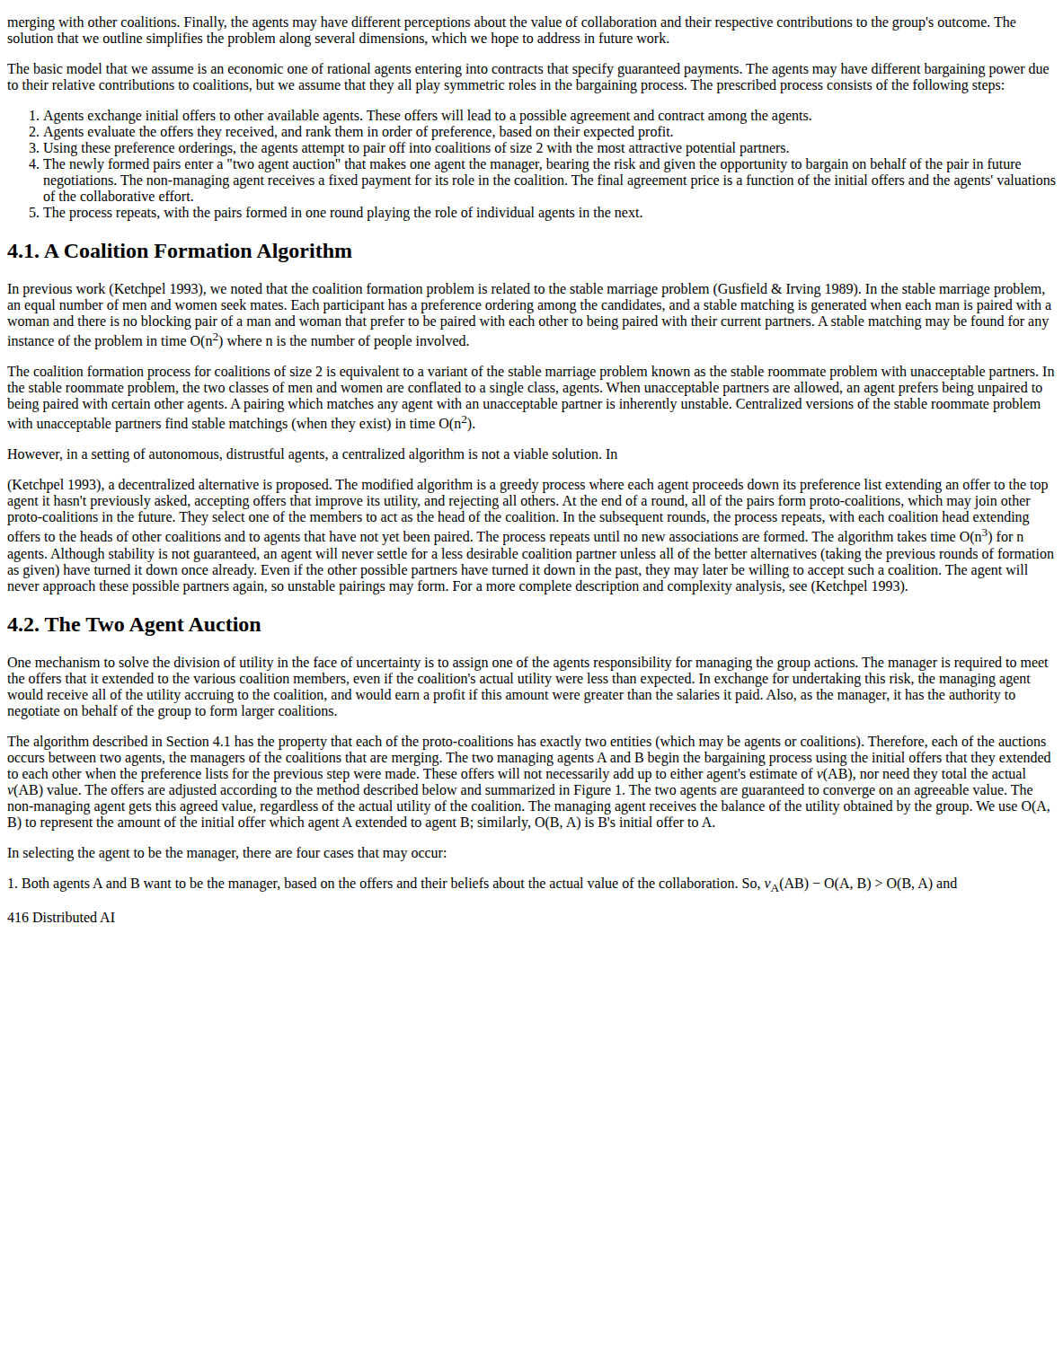merging with other coalitions. Finally, the agents may have different perceptions about the value of collaboration and their respective contributions to the group's outcome. The solution that we outline simplifies the problem along several dimensions, which we hope to address in future work.
The basic model that we assume is an economic one of rational agents entering into contracts that specify guaranteed payments. The agents may have different bargaining power due to their relative contributions to coalitions, but we assume that they all play symmetric roles in the bargaining process. The prescribed process consists of the following steps:
Agents exchange initial offers to other available agents. These offers will lead to a possible agreement and contract among the agents.
Agents evaluate the offers they received, and rank them in order of preference, based on their expected profit.
Using these preference orderings, the agents attempt to pair off into coalitions of size 2 with the most attractive potential partners.
The newly formed pairs enter a "two agent auction" that makes one agent the manager, bearing the risk and given the opportunity to bargain on behalf of the pair in future negotiations. The non-managing agent receives a fixed payment for its role in the coalition. The final agreement price is a function of the initial offers and the agents' valuations of the collaborative effort.
The process repeats, with the pairs formed in one round playing the role of individual agents in the next.
4.1. A Coalition Formation Algorithm
In previous work (Ketchpel 1993), we noted that the coalition formation problem is related to the stable marriage problem (Gusfield & Irving 1989). In the stable marriage problem, an equal number of men and women seek mates. Each participant has a preference ordering among the candidates, and a stable matching is generated when each man is paired with a woman and there is no blocking pair of a man and woman that prefer to be paired with each other to being paired with their current partners. A stable matching may be found for any instance of the problem in time O(n2) where n is the number of people involved.
The coalition formation process for coalitions of size 2 is equivalent to a variant of the stable marriage problem known as the stable roommate problem with unacceptable partners. In the stable roommate problem, the two classes of men and women are conflated to a single class, agents. When unacceptable partners are allowed, an agent prefers being unpaired to being paired with certain other agents. A pairing which matches any agent with an unacceptable partner is inherently unstable. Centralized versions of the stable roommate problem with unacceptable partners find stable matchings (when they exist) in time O(n2).
However, in a setting of autonomous, distrustful agents, a centralized algorithm is not a viable solution. In
(Ketchpel 1993), a decentralized alternative is proposed. The modified algorithm is a greedy process where each agent proceeds down its preference list extending an offer to the top agent it hasn't previously asked, accepting offers that improve its utility, and rejecting all others. At the end of a round, all of the pairs form proto-coalitions, which may join other proto-coalitions in the future. They select one of the members to act as the head of the coalition. In the subsequent rounds, the process repeats, with each coalition head extending offers to the heads of other coalitions and to agents that have not yet been paired. The process repeats until no new associations are formed. The algorithm takes time O(n3) for n agents. Although stability is not guaranteed, an agent will never settle for a less desirable coalition partner unless all of the better alternatives (taking the previous rounds of formation as given) have turned it down once already. Even if the other possible partners have turned it down in the past, they may later be willing to accept such a coalition. The agent will never approach these possible partners again, so unstable pairings may form. For a more complete description and complexity analysis, see (Ketchpel 1993).
4.2. The Two Agent Auction
One mechanism to solve the division of utility in the face of uncertainty is to assign one of the agents responsibility for managing the group actions. The manager is required to meet the offers that it extended to the various coalition members, even if the coalition's actual utility were less than expected. In exchange for undertaking this risk, the managing agent would receive all of the utility accruing to the coalition, and would earn a profit if this amount were greater than the salaries it paid. Also, as the manager, it has the authority to negotiate on behalf of the group to form larger coalitions.
The algorithm described in Section 4.1 has the property that each of the proto-coalitions has exactly two entities (which may be agents or coalitions). Therefore, each of the auctions occurs between two agents, the managers of the coalitions that are merging. The two managing agents A and B begin the bargaining process using the initial offers that they extended to each other when the preference lists for the previous step were made. These offers will not necessarily add up to either agent's estimate of v(AB), nor need they total the actual v(AB) value. The offers are adjusted according to the method described below and summarized in Figure 1. The two agents are guaranteed to converge on an agreeable value. The non-managing agent gets this agreed value, regardless of the actual utility of the coalition. The managing agent receives the balance of the utility obtained by the group. We use O(A, B) to represent the amount of the initial offer which agent A extended to agent B; similarly, O(B, A) is B's initial offer to A.
In selecting the agent to be the manager, there are four cases that may occur:
1. Both agents A and B want to be the manager, based on the offers and their beliefs about the actual value of the collaboration. So, vA(AB) − O(A, B) > O(B, A) and
416 Distributed AI